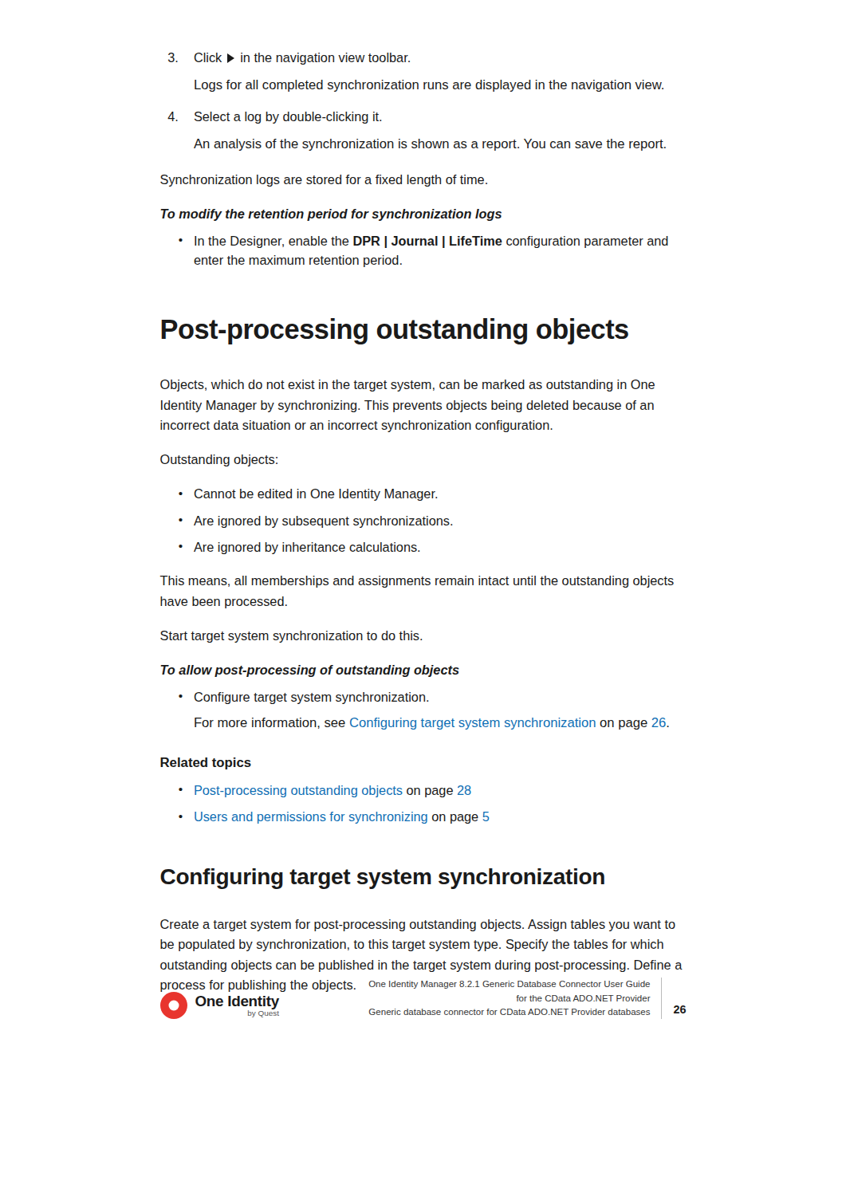3. Click in the navigation view toolbar.
Logs for all completed synchronization runs are displayed in the navigation view.
4. Select a log by double-clicking it.
An analysis of the synchronization is shown as a report. You can save the report.
Synchronization logs are stored for a fixed length of time.
To modify the retention period for synchronization logs
In the Designer, enable the DPR | Journal | LifeTime configuration parameter and enter the maximum retention period.
Post-processing outstanding objects
Objects, which do not exist in the target system, can be marked as outstanding in One Identity Manager by synchronizing. This prevents objects being deleted because of an incorrect data situation or an incorrect synchronization configuration.
Outstanding objects:
Cannot be edited in One Identity Manager.
Are ignored by subsequent synchronizations.
Are ignored by inheritance calculations.
This means, all memberships and assignments remain intact until the outstanding objects have been processed.
Start target system synchronization to do this.
To allow post-processing of outstanding objects
Configure target system synchronization.
For more information, see Configuring target system synchronization on page 26.
Related topics
Post-processing outstanding objects on page 28
Users and permissions for synchronizing on page 5
Configuring target system synchronization
Create a target system for post-processing outstanding objects. Assign tables you want to be populated by synchronization, to this target system type. Specify the tables for which outstanding objects can be published in the target system during post-processing. Define a process for publishing the objects.
One Identity
by Quest
One Identity Manager 8.2.1 Generic Database Connector User Guide
for the CData ADO.NET Provider
Generic database connector for CData ADO.NET Provider databases
26